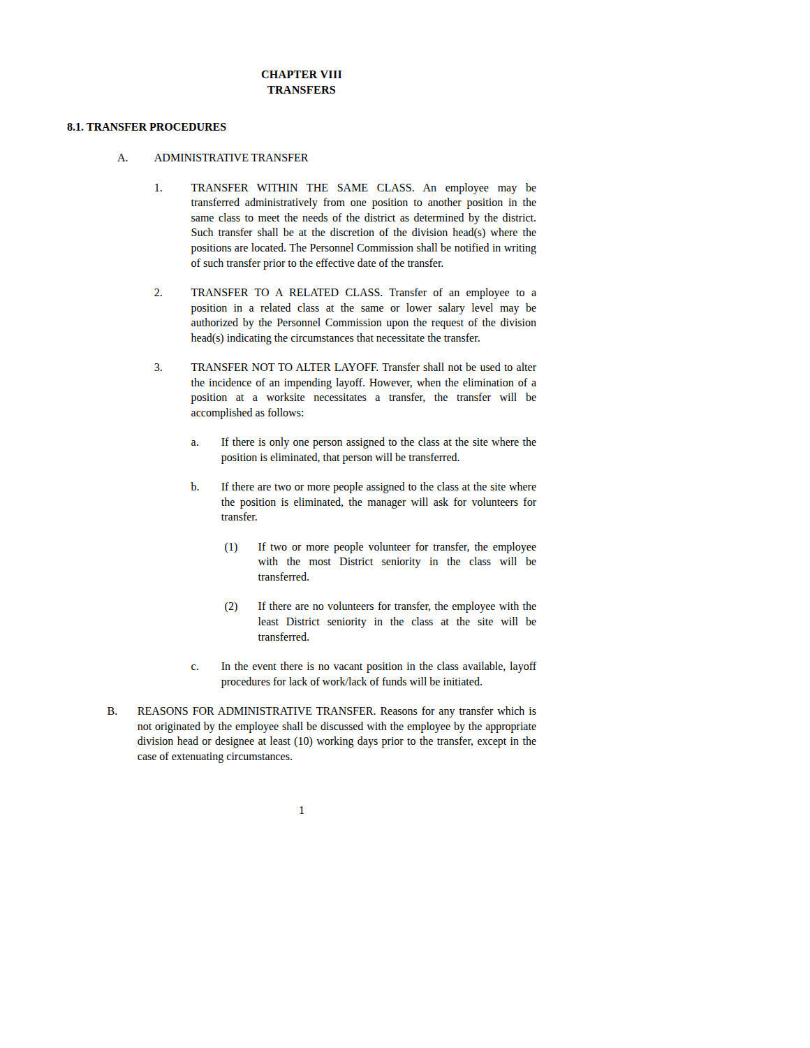CHAPTER VIII
TRANSFERS
8.1. TRANSFER PROCEDURES
A.
ADMINISTRATIVE TRANSFER
1.
TRANSFER WITHIN THE SAME CLASS. An employee may be transferred administratively from one position to another position in the same class to meet the needs of the district as determined by the district. Such transfer shall be at the discretion of the division head(s) where the positions are located. The Personnel Commission shall be notified in writing of such transfer prior to the effective date of the transfer.
2.
TRANSFER TO A RELATED CLASS. Transfer of an employee to a position in a related class at the same or lower salary level may be authorized by the Personnel Commission upon the request of the division head(s) indicating the circumstances that necessitate the transfer.
3.
TRANSFER NOT TO ALTER LAYOFF. Transfer shall not be used to alter the incidence of an impending layoff. However, when the elimination of a position at a worksite necessitates a transfer, the transfer will be accomplished as follows:
a.
If there is only one person assigned to the class at the site where the position is eliminated, that person will be transferred.
b.
If there are two or more people assigned to the class at the site where the position is eliminated, the manager will ask for volunteers for transfer.
(1)
If two or more people volunteer for transfer, the employee with the most District seniority in the class will be transferred.
(2)
If there are no volunteers for transfer, the employee with the least District seniority in the class at the site will be transferred.
c.
In the event there is no vacant position in the class available, layoff procedures for lack of work/lack of funds will be initiated.
B.
REASONS FOR ADMINISTRATIVE TRANSFER. Reasons for any transfer which is not originated by the employee shall be discussed with the employee by the appropriate division head or designee at least (10) working days prior to the transfer, except in the case of extenuating circumstances.
1